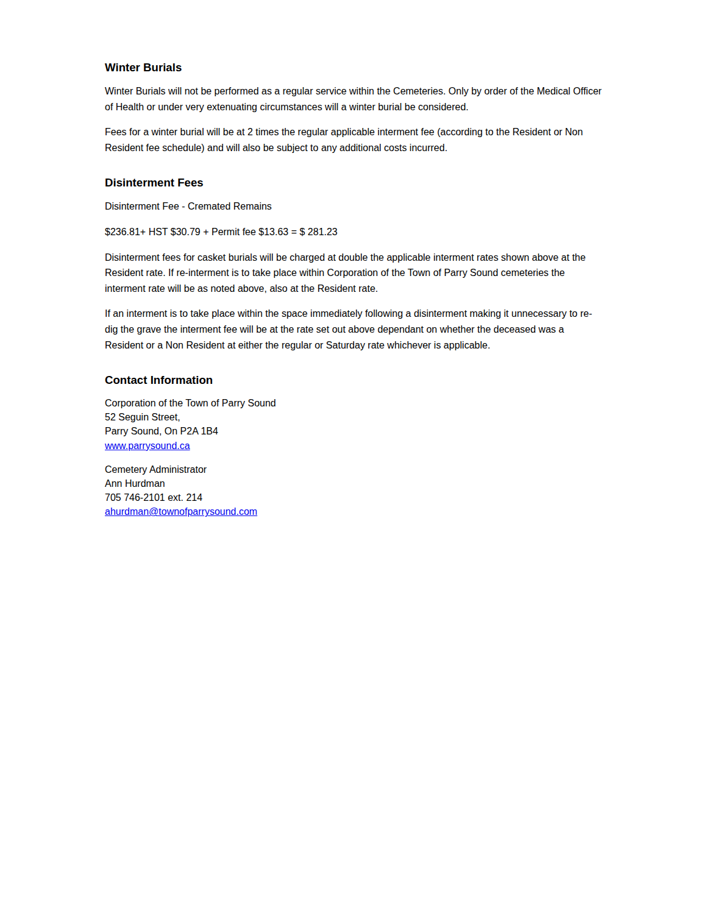Winter Burials
Winter Burials will not be performed as a regular service within the Cemeteries. Only by order of the Medical Officer of Health or under very extenuating circumstances will a winter burial be considered.
Fees for a winter burial will be at 2 times the regular applicable interment fee (according to the Resident or Non Resident fee schedule) and will also be subject to any additional costs incurred.
Disinterment Fees
Disinterment Fee - Cremated Remains
$236.81+ HST $30.79 + Permit fee $13.63 = $ 281.23
Disinterment fees for casket burials will be charged at double the applicable interment rates shown above at the Resident rate. If re-interment is to take place within Corporation of the Town of Parry Sound cemeteries the interment rate will be as noted above, also at the Resident rate.
If an interment is to take place within the space immediately following a disinterment making it unnecessary to re-dig the grave the interment fee will be at the rate set out above dependant on whether the deceased was a Resident or a Non Resident at either the regular or Saturday rate whichever is applicable.
Contact Information
Corporation of the Town of Parry Sound
52 Seguin Street,
Parry Sound, On P2A 1B4
www.parrysound.ca
Cemetery Administrator
Ann Hurdman
705 746-2101 ext. 214
ahurdman@townofparrysound.com